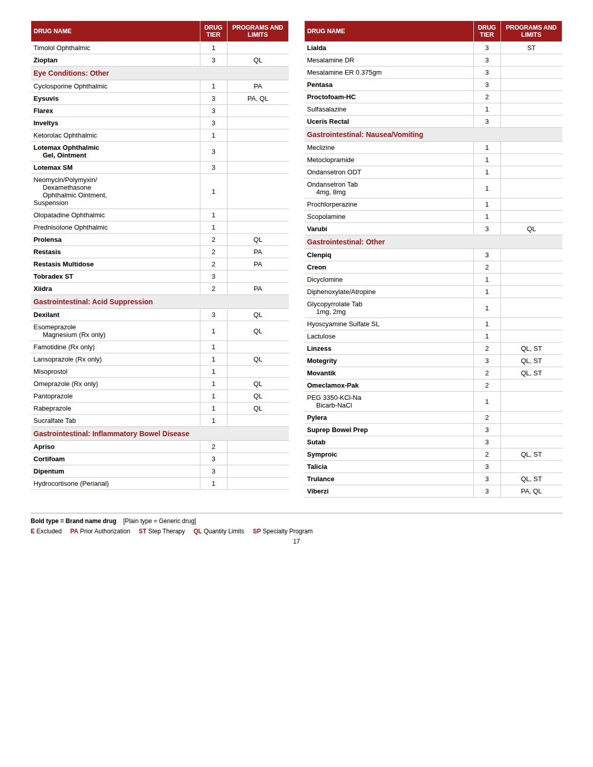| DRUG NAME | DRUG TIER | PROGRAMS AND LIMITS |
| --- | --- | --- |
| Timolol Ophthalmic | 1 | |
| Zioptan | 3 | QL |
| Eye Conditions: Other |
| Cyclosporine Ophthalmic | 1 | PA |
| Eysuvis | 3 | PA, QL |
| Flarex | 3 | |
| Inveltys | 3 | |
| Ketorolac Ophthalmic | 1 | |
| Lotemax Ophthalmic Gel, Ointment | 3 | |
| Lotemax SM | 3 | |
| Neomycin/Polymyxin/ Dexamethasone Ophthalmic Ointment, Suspension | 1 | |
| Olopatadine Ophthalmic | 1 | |
| Prednisolone Ophthalmic | 1 | |
| Prolensa | 2 | QL |
| Restasis | 2 | PA |
| Restasis Multidose | 2 | PA |
| Tobradex ST | 3 | |
| Xiidra | 2 | PA |
| Gastrointestinal: Acid Suppression |
| Dexilant | 3 | QL |
| Esomeprazole Magnesium (Rx only) | 1 | QL |
| Famotidine (Rx only) | 1 | |
| Lansoprazole (Rx only) | 1 | QL |
| Misoprostol | 1 | |
| Omeprazole (Rx only) | 1 | QL |
| Pantoprazole | 1 | QL |
| Rabeprazole | 1 | QL |
| Sucralfate Tab | 1 | |
| Gastrointestinal: Inflammatory Bowel Disease |
| Apriso | 2 | |
| Cortifoam | 3 | |
| Dipentum | 3 | |
| Hydrocortisone (Perianal) | 1 | |
| DRUG NAME | DRUG TIER | PROGRAMS AND LIMITS |
| --- | --- | --- |
| Lialda | 3 | ST |
| Mesalamine DR | 3 | |
| Mesalamine ER 0.375gm | 3 | |
| Pentasa | 3 | |
| Proctofoam-HC | 2 | |
| Sulfasalazine | 1 | |
| Uceris Rectal | 3 | |
| Gastrointestinal: Nausea/Vomiting |
| Meclizine | 1 | |
| Metoclopramide | 1 | |
| Ondansetron ODT | 1 | |
| Ondansetron Tab 4mg, 8mg | 1 | |
| Prochlorperazine | 1 | |
| Scopolamine | 1 | |
| Varubi | 3 | QL |
| Gastrointestinal: Other |
| Clenpiq | 3 | |
| Creon | 2 | |
| Dicyclomine | 1 | |
| Diphenoxylate/Atropine | 1 | |
| Glycopyrrolate Tab 1mg, 2mg | 1 | |
| Hyoscyamine Sulfate SL | 1 | |
| Lactulose | 1 | |
| Linzess | 2 | QL, ST |
| Motegrity | 3 | QL, ST |
| Movantik | 2 | QL, ST |
| Omeclamox-Pak | 2 | |
| PEG 3350-KCl-Na Bicarb-NaCl | 1 | |
| Pylera | 2 | |
| Suprep Bowel Prep | 3 | |
| Sutab | 3 | |
| Symproic | 2 | QL, ST |
| Talicia | 3 | |
| Trulance | 3 | QL, ST |
| Viberzi | 3 | PA, QL |
Bold type = Brand name drug [Plain type = Generic drug]
E Excluded PA Prior Authorization ST Step Therapy QL Quantity Limits SP Specialty Program
17